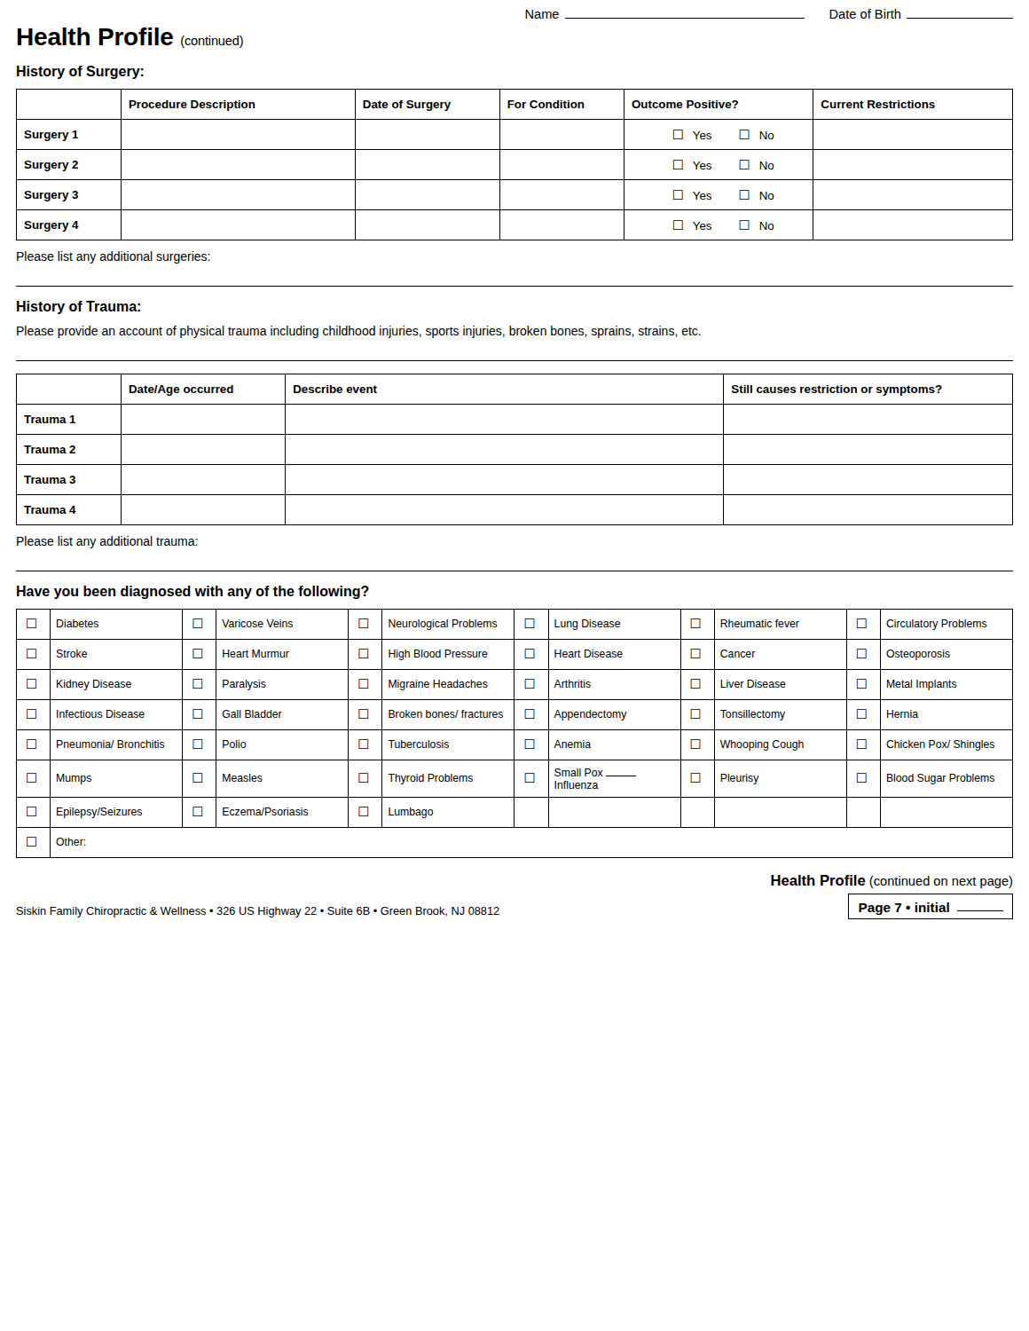Name Date of Birth
Health Profile (continued)
History of Surgery:
| | Procedure Description | Date of Surgery | For Condition | Outcome Positive? | Current Restrictions |
| --- | --- | --- | --- | --- | --- |
| Surgery 1 | | | | ☐ Yes ☐ No | |
| Surgery 2 | | | | ☐ Yes ☐ No | |
| Surgery 3 | | | | ☐ Yes ☐ No | |
| Surgery 4 | | | | ☐ Yes ☐ No | |
Please list any additional surgeries:
History of Trauma:
Please provide an account of physical trauma including childhood injuries, sports injuries, broken bones, sprains, strains, etc.
| | Date/Age occurred | Describe event | Still causes restriction or symptoms? |
| --- | --- | --- | --- |
| Trauma 1 | | | |
| Trauma 2 | | | |
| Trauma 3 | | | |
| Trauma 4 | | | |
Please list any additional trauma:
Have you been diagnosed with any of the following?
| ☐ | Diabetes | ☐ | Varicose Veins | ☐ | Neurological Problems | ☐ | Lung Disease | ☐ | Rheumatic fever | ☐ | Circulatory Problems |
| ☐ | Stroke | ☐ | Heart Murmur | ☐ | High Blood Pressure | ☐ | Heart Disease | ☐ | Cancer | ☐ | Osteoporosis |
| ☐ | Kidney Disease | ☐ | Paralysis | ☐ | Migraine Headaches | ☐ | Arthritis | ☐ | Liver Disease | ☐ | Metal Implants |
| ☐ | Infectious Disease | ☐ | Gall Bladder | ☐ | Broken bones/ fractures | ☐ | Appendectomy | ☐ | Tonsillectomy | ☐ | Hernia |
| ☐ | Pneumonia/ Bronchitis | ☐ | Polio | ☐ | Tuberculosis | ☐ | Anemia | ☐ | Whooping Cough | ☐ | Chicken Pox/ Shingles |
| ☐ | Mumps | ☐ | Measles | ☐ | Thyroid Problems | ☐ | Small Pox Influenza | ☐ | Pleurisy | ☐ | Blood Sugar Problems |
| ☐ | Epilepsy/Seizures | ☐ | Eczema/Psoriasis | ☐ | Lumbago | | | | | | |
| ☐ | Other: |
Health Profile (continued on next page)
Siskin Family Chiropractic & Wellness • 326 US Highway 22 • Suite 6B • Green Brook, NJ 08812
Page 7 • initial